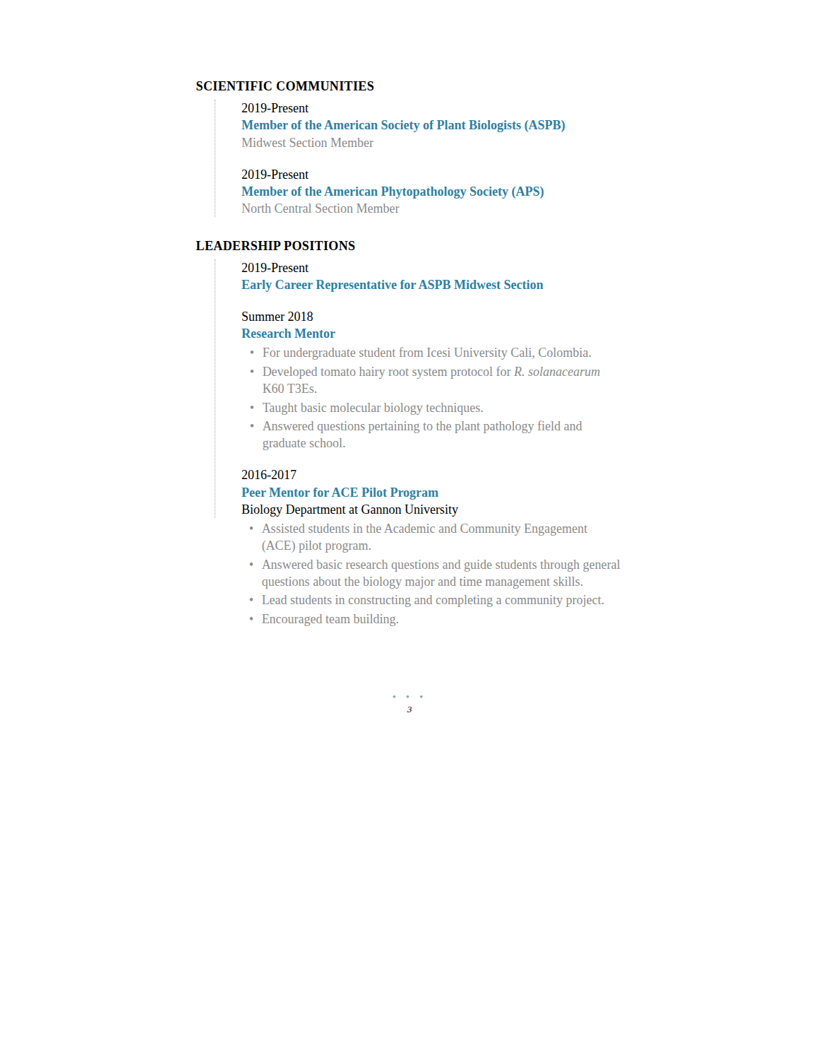Scientific Communities
2019-Present
Member of the American Society of Plant Biologists (ASPB)
Midwest Section Member
2019-Present
Member of the American Phytopathology Society (APS)
North Central Section Member
Leadership Positions
2019-Present
Early Career Representative for ASPB Midwest Section
Summer 2018
Research Mentor
For undergraduate student from Icesi University Cali, Colombia.
Developed tomato hairy root system protocol for R. solanacearum K60 T3Es.
Taught basic molecular biology techniques.
Answered questions pertaining to the plant pathology field and graduate school.
2016-2017
Peer Mentor for ACE Pilot Program
Biology Department at Gannon University
Assisted students in the Academic and Community Engagement (ACE) pilot program.
Answered basic research questions and guide students through general questions about the biology major and time management skills.
Lead students in constructing and completing a community project.
Encouraged team building.
• • •
3